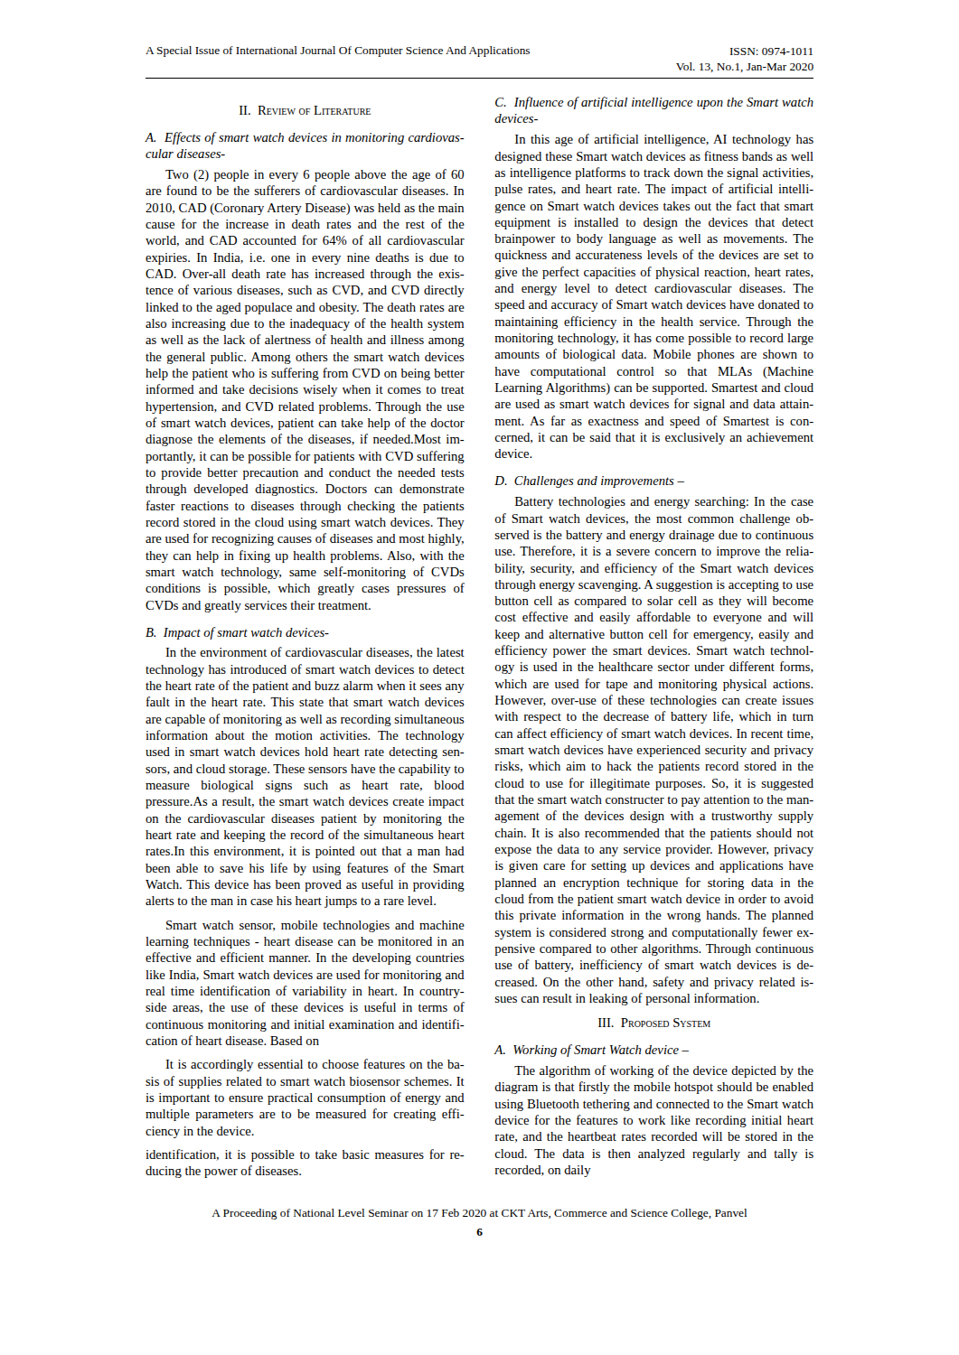A Special Issue of International Journal Of Computer Science And Applications
ISSN: 0974-1011
Vol. 13, No.1, Jan-Mar 2020
II. Review of Literature
A. Effects of smart watch devices in monitoring cardiovascular diseases-
Two (2) people in every 6 people above the age of 60 are found to be the sufferers of cardiovascular diseases. In 2010, CAD (Coronary Artery Disease) was held as the main cause for the increase in death rates and the rest of the world, and CAD accounted for 64% of all cardiovascular expiries. In India, i.e. one in every nine deaths is due to CAD. Over-all death rate has increased through the existence of various diseases, such as CVD, and CVD directly linked to the aged populace and obesity. The death rates are also increasing due to the inadequacy of the health system as well as the lack of alertness of health and illness among the general public. Among others the smart watch devices help the patient who is suffering from CVD on being better informed and take decisions wisely when it comes to treat hypertension, and CVD related problems. Through the use of smart watch devices, patient can take help of the doctor diagnose the elements of the diseases, if needed.Most importantly, it can be possible for patients with CVD suffering to provide better precaution and conduct the needed tests through developed diagnostics. Doctors can demonstrate faster reactions to diseases through checking the patients record stored in the cloud using smart watch devices. They are used for recognizing causes of diseases and most highly, they can help in fixing up health problems. Also, with the smart watch technology, same self-monitoring of CVDs conditions is possible, which greatly cases pressures of CVDs and greatly services their treatment.
B. Impact of smart watch devices-
In the environment of cardiovascular diseases, the latest technology has introduced of smart watch devices to detect the heart rate of the patient and buzz alarm when it sees any fault in the heart rate. This state that smart watch devices are capable of monitoring as well as recording simultaneous information about the motion activities. The technology used in smart watch devices hold heart rate detecting sensors, and cloud storage. These sensors have the capability to measure biological signs such as heart rate, blood pressure.As a result, the smart watch devices create impact on the cardiovascular diseases patient by monitoring the heart rate and keeping the record of the simultaneous heart rates.In this environment, it is pointed out that a man had been able to save his life by using features of the Smart Watch. This device has been proved as useful in providing alerts to the man in case his heart jumps to a rare level.
Smart watch sensor, mobile technologies and machine learning techniques - heart disease can be monitored in an effective and efficient manner. In the developing countries like India, Smart watch devices are used for monitoring and real time identification of variability in heart. In countryside areas, the use of these devices is useful in terms of continuous monitoring and initial examination and identification of heart disease. Based on
It is accordingly essential to choose features on the basis of supplies related to smart watch biosensor schemes. It is important to ensure practical consumption of energy and multiple parameters are to be measured for creating efficiency in the device.
identification, it is possible to take basic measures for reducing the power of diseases.
C. Influence of artificial intelligence upon the Smart watch devices-
In this age of artificial intelligence, AI technology has designed these Smart watch devices as fitness bands as well as intelligence platforms to track down the signal activities, pulse rates, and heart rate. The impact of artificial intelligence on Smart watch devices takes out the fact that smart equipment is installed to design the devices that detect brainpower to body language as well as movements. The quickness and accurateness levels of the devices are set to give the perfect capacities of physical reaction, heart rates, and energy level to detect cardiovascular diseases. The speed and accuracy of Smart watch devices have donated to maintaining efficiency in the health service. Through the monitoring technology, it has come possible to record large amounts of biological data. Mobile phones are shown to have computational control so that MLAs (Machine Learning Algorithms) can be supported. Smartest and cloud are used as smart watch devices for signal and data attainment. As far as exactness and speed of Smartest is concerned, it can be said that it is exclusively an achievement device.
D. Challenges and improvements –
Battery technologies and energy searching: In the case of Smart watch devices, the most common challenge observed is the battery and energy drainage due to continuous use. Therefore, it is a severe concern to improve the reliability, security, and efficiency of the Smart watch devices through energy scavenging. A suggestion is accepting to use button cell as compared to solar cell as they will become cost effective and easily affordable to everyone and will keep and alternative button cell for emergency, easily and efficiency power the smart devices. Smart watch technology is used in the healthcare sector under different forms, which are used for tape and monitoring physical actions. However, over-use of these technologies can create issues with respect to the decrease of battery life, which in turn can affect efficiency of smart watch devices. In recent time, smart watch devices have experienced security and privacy risks, which aim to hack the patients record stored in the cloud to use for illegitimate purposes. So, it is suggested that the smart watch constructer to pay attention to the management of the devices design with a trustworthy supply chain. It is also recommended that the patients should not expose the data to any service provider. However, privacy is given care for setting up devices and applications have planned an encryption technique for storing data in the cloud from the patient smart watch device in order to avoid this private information in the wrong hands. The planned system is considered strong and computationally fewer expensive compared to other algorithms. Through continuous use of battery, inefficiency of smart watch devices is decreased. On the other hand, safety and privacy related issues can result in leaking of personal information.
III. Proposed System
A. Working of Smart Watch device –
The algorithm of working of the device depicted by the diagram is that firstly the mobile hotspot should be enabled using Bluetooth tethering and connected to the Smart watch device for the features to work like recording initial heart rate, and the heartbeat rates recorded will be stored in the cloud. The data is then analyzed regularly and tally is recorded, on daily
A Proceeding of National Level Seminar on 17 Feb 2020 at CKT Arts, Commerce and Science College, Panvel
6